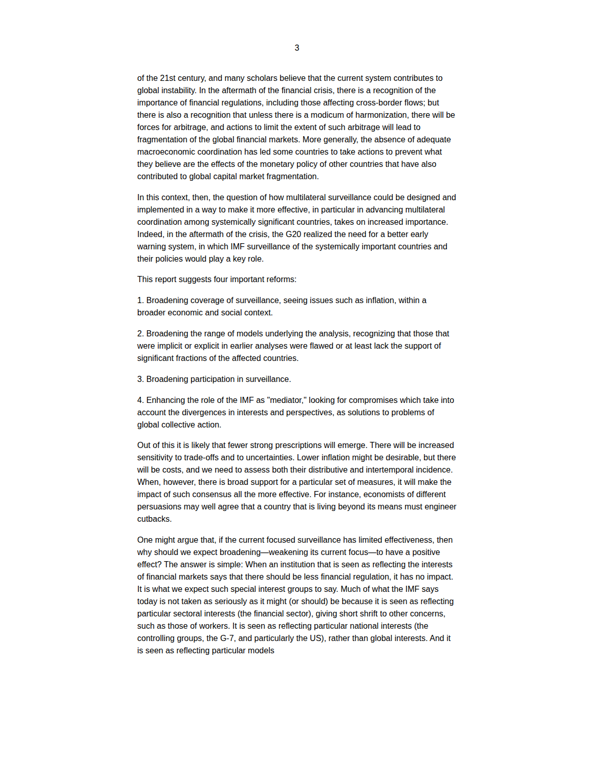3
of the 21st century, and many scholars believe that the current system contributes to global instability. In the aftermath of the financial crisis, there is a recognition of the importance of financial regulations, including those affecting cross-border flows; but there is also a recognition that unless there is a modicum of harmonization, there will be forces for arbitrage, and actions to limit the extent of such arbitrage will lead to fragmentation of the global financial markets. More generally, the absence of adequate macroeconomic coordination has led some countries to take actions to prevent what they believe are the effects of the monetary policy of other countries that have also contributed to global capital market fragmentation.
In this context, then, the question of how multilateral surveillance could be designed and implemented in a way to make it more effective, in particular in advancing multilateral coordination among systemically significant countries, takes on increased importance. Indeed, in the aftermath of the crisis, the G20 realized the need for a better early warning system, in which IMF surveillance of the systemically important countries and their policies would play a key role.
This report suggests four important reforms:
1. Broadening coverage of surveillance, seeing issues such as inflation, within a broader economic and social context.
2. Broadening the range of models underlying the analysis, recognizing that those that were implicit or explicit in earlier analyses were flawed or at least lack the support of significant fractions of the affected countries.
3. Broadening participation in surveillance.
4. Enhancing the role of the IMF as "mediator," looking for compromises which take into account the divergences in interests and perspectives, as solutions to problems of global collective action.
Out of this it is likely that fewer strong prescriptions will emerge. There will be increased sensitivity to trade-offs and to uncertainties. Lower inflation might be desirable, but there will be costs, and we need to assess both their distributive and intertemporal incidence. When, however, there is broad support for a particular set of measures, it will make the impact of such consensus all the more effective. For instance, economists of different persuasions may well agree that a country that is living beyond its means must engineer cutbacks.
One might argue that, if the current focused surveillance has limited effectiveness, then why should we expect broadening—weakening its current focus—to have a positive effect? The answer is simple: When an institution that is seen as reflecting the interests of financial markets says that there should be less financial regulation, it has no impact. It is what we expect such special interest groups to say. Much of what the IMF says today is not taken as seriously as it might (or should) be because it is seen as reflecting particular sectoral interests (the financial sector), giving short shrift to other concerns, such as those of workers. It is seen as reflecting particular national interests (the controlling groups, the G-7, and particularly the US), rather than global interests. And it is seen as reflecting particular models